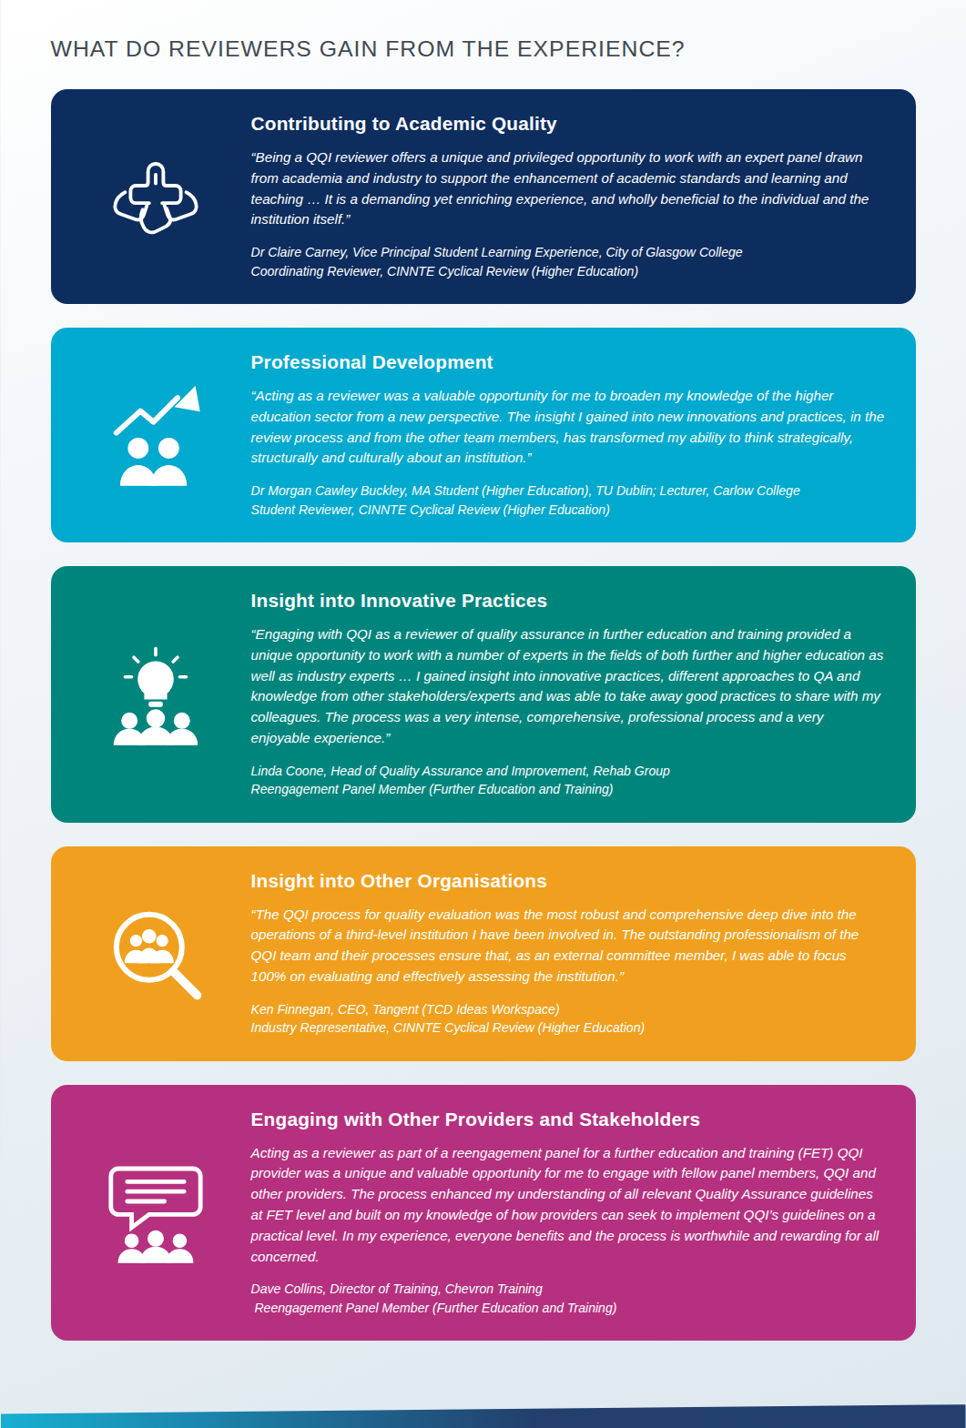What do reviewers gain from the experience?
Contributing to Academic Quality
“Being a QQI reviewer offers a unique and privileged opportunity to work with an expert panel drawn from academia and industry to support the enhancement of academic standards and learning and teaching … It is a demanding yet enriching experience, and wholly beneficial to the individual and the institution itself.”
Dr Claire Carney, Vice Principal Student Learning Experience, City of Glasgow College
Coordinating Reviewer, CINNTE Cyclical Review (Higher Education)
Professional Development
“Acting as a reviewer was a valuable opportunity for me to broaden my knowledge of the higher education sector from a new perspective. The insight I gained into new innovations and practices, in the review process and from the other team members, has transformed my ability to think strategically, structurally and culturally about an institution.”
Dr Morgan Cawley Buckley, MA Student (Higher Education), TU Dublin; Lecturer, Carlow College
Student Reviewer, CINNTE Cyclical Review (Higher Education)
Insight into Innovative Practices
“Engaging with QQI as a reviewer of quality assurance in further education and training provided a unique opportunity to work with a number of experts in the fields of both further and higher education as well as industry experts … I gained insight into innovative practices, different approaches to QA and knowledge from other stakeholders/experts and was able to take away good practices to share with my colleagues. The process was a very intense, comprehensive, professional process and a very enjoyable experience.”
Linda Coone, Head of Quality Assurance and Improvement, Rehab Group
Reengagement Panel Member (Further Education and Training)
Insight into Other Organisations
“The QQI process for quality evaluation was the most robust and comprehensive deep dive into the operations of a third-level institution I have been involved in. The outstanding professionalism of the QQI team and their processes ensure that, as an external committee member, I was able to focus 100% on evaluating and effectively assessing the institution.”
Ken Finnegan, CEO, Tangent (TCD Ideas Workspace)
Industry Representative, CINNTE Cyclical Review (Higher Education)
Engaging with Other Providers and Stakeholders
Acting as a reviewer as part of a reengagement panel for a further education and training (FET) QQI provider was a unique and valuable opportunity for me to engage with fellow panel members, QQI and other providers. The process enhanced my understanding of all relevant Quality Assurance guidelines at FET level and built on my knowledge of how providers can seek to implement QQI’s guidelines on a practical level. In my experience, everyone benefits and the process is worthwhile and rewarding for all concerned.
Dave Collins, Director of Training, Chevron Training
Reengagement Panel Member (Further Education and Training)